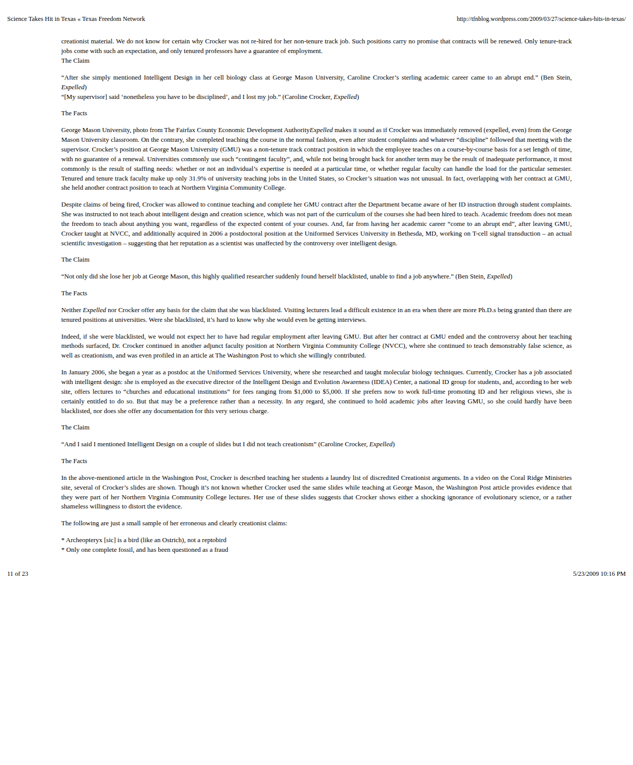Science Takes Hit in Texas « Texas Freedom Network
http://tfnblog.wordpress.com/2009/03/27/science-takes-hits-in-texas/
creationist material. We do not know for certain why Crocker was not re-hired for her non-tenure track job. Such positions carry no promise that contracts will be renewed. Only tenure-track jobs come with such an expectation, and only tenured professors have a guarantee of employment.
The Claim
“After she simply mentioned Intelligent Design in her cell biology class at George Mason University, Caroline Crocker’s sterling academic career came to an abrupt end.” (Ben Stein, Expelled)
“[My supervisor] said ‘nonetheless you have to be disciplined’, and I lost my job.” (Caroline Crocker, Expelled)
The Facts
George Mason University, photo from The Fairfax County Economic Development AuthorityExpelled makes it sound as if Crocker was immediately removed (expelled, even) from the George Mason University classroom. On the contrary, she completed teaching the course in the normal fashion, even after student complaints and whatever “discipline” followed that meeting with the supervisor. Crocker’s position at George Mason University (GMU) was a non-tenure track contract position in which the employee teaches on a course-by-course basis for a set length of time, with no guarantee of a renewal. Universities commonly use such “contingent faculty”, and, while not being brought back for another term may be the result of inadequate performance, it most commonly is the result of staffing needs: whether or not an individual’s expertise is needed at a particular time, or whether regular faculty can handle the load for the particular semester. Tenured and tenure track faculty make up only 31.9% of university teaching jobs in the United States, so Crocker’s situation was not unusual. In fact, overlapping with her contract at GMU, she held another contract position to teach at Northern Virginia Community College.
Despite claims of being fired, Crocker was allowed to continue teaching and complete her GMU contract after the Department became aware of her ID instruction through student complaints. She was instructed to not teach about intelligent design and creation science, which was not part of the curriculum of the courses she had been hired to teach. Academic freedom does not mean the freedom to teach about anything you want, regardless of the expected content of your courses. And, far from having her academic career “come to an abrupt end”, after leaving GMU, Crocker taught at NVCC, and additionally acquired in 2006 a postdoctoral position at the Uniformed Services University in Bethesda, MD, working on T-cell signal transduction – an actual scientific investigation – suggesting that her reputation as a scientist was unaffected by the controversy over intelligent design.
The Claim
“Not only did she lose her job at George Mason, this highly qualified researcher suddenly found herself blacklisted, unable to find a job anywhere.” (Ben Stein, Expelled)
The Facts
Neither Expelled nor Crocker offer any basis for the claim that she was blacklisted. Visiting lecturers lead a difficult existence in an era when there are more Ph.D.s being granted than there are tenured positions at universities. Were she blacklisted, it’s hard to know why she would even be getting interviews.
Indeed, if she were blacklisted, we would not expect her to have had regular employment after leaving GMU. But after her contract at GMU ended and the controversy about her teaching methods surfaced, Dr. Crocker continued in another adjunct faculty position at Northern Virginia Community College (NVCC), where she continued to teach demonstrably false science, as well as creationism, and was even profiled in an article at The Washington Post to which she willingly contributed.
In January 2006, she began a year as a postdoc at the Uniformed Services University, where she researched and taught molecular biology techniques. Currently, Crocker has a job associated with intelligent design: she is employed as the executive director of the Intelligent Design and Evolution Awareness (IDEA) Center, a national ID group for students, and, according to her web site, offers lectures to “churches and educational institutions” for fees ranging from $1,000 to $5,000. If she prefers now to work full-time promoting ID and her religious views, she is certainly entitled to do so. But that may be a preference rather than a necessity. In any regard, she continued to hold academic jobs after leaving GMU, so she could hardly have been blacklisted, nor does she offer any documentation for this very serious charge.
The Claim
“And I said I mentioned Intelligent Design on a couple of slides but I did not teach creationism” (Caroline Crocker, Expelled)
The Facts
In the above-mentioned article in the Washington Post, Crocker is described teaching her students a laundry list of discredited Creationist arguments. In a video on the Coral Ridge Ministries site, several of Crocker’s slides are shown. Though it’s not known whether Crocker used the same slides while teaching at George Mason, the Washington Post article provides evidence that they were part of her Northern Virginia Community College lectures. Her use of these slides suggests that Crocker shows either a shocking ignorance of evolutionary science, or a rather shameless willingness to distort the evidence.
The following are just a small sample of her erroneous and clearly creationist claims:
* Archeopteryx [sic] is a bird (like an Ostrich), not a reptobird
* Only one complete fossil, and has been questioned as a fraud
11 of 23
5/23/2009 10:16 PM